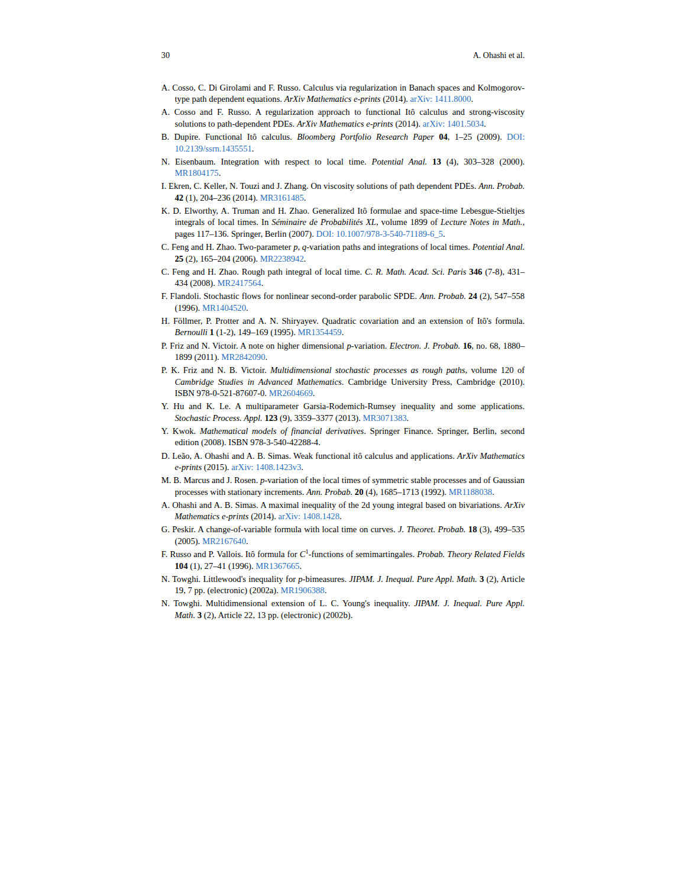30 A. Ohashi et al.
A. Cosso, C. Di Girolami and F. Russo. Calculus via regularization in Banach spaces and Kolmogorov-type path dependent equations. ArXiv Mathematics e-prints (2014). arXiv: 1411.8000.
A. Cosso and F. Russo. A regularization approach to functional Itô calculus and strong-viscosity solutions to path-dependent PDEs. ArXiv Mathematics e-prints (2014). arXiv: 1401.5034.
B. Dupire. Functional Itô calculus. Bloomberg Portfolio Research Paper 04, 1–25 (2009). DOI: 10.2139/ssrn.1435551.
N. Eisenbaum. Integration with respect to local time. Potential Anal. 13 (4), 303–328 (2000). MR1804175.
I. Ekren, C. Keller, N. Touzi and J. Zhang. On viscosity solutions of path dependent PDEs. Ann. Probab. 42 (1), 204–236 (2014). MR3161485.
K. D. Elworthy, A. Truman and H. Zhao. Generalized Itô formulae and space-time Lebesgue-Stieltjes integrals of local times. In Séminaire de Probabilités XL, volume 1899 of Lecture Notes in Math., pages 117–136. Springer, Berlin (2007). DOI: 10.1007/978-3-540-71189-6_5.
C. Feng and H. Zhao. Two-parameter p, q-variation paths and integrations of local times. Potential Anal. 25 (2), 165–204 (2006). MR2238942.
C. Feng and H. Zhao. Rough path integral of local time. C. R. Math. Acad. Sci. Paris 346 (7-8), 431–434 (2008). MR2417564.
F. Flandoli. Stochastic flows for nonlinear second-order parabolic SPDE. Ann. Probab. 24 (2), 547–558 (1996). MR1404520.
H. Föllmer, P. Protter and A. N. Shiryayev. Quadratic covariation and an extension of Itô's formula. Bernoulli 1 (1-2), 149–169 (1995). MR1354459.
P. Friz and N. Victoir. A note on higher dimensional p-variation. Electron. J. Probab. 16, no. 68, 1880–1899 (2011). MR2842090.
P. K. Friz and N. B. Victoir. Multidimensional stochastic processes as rough paths, volume 120 of Cambridge Studies in Advanced Mathematics. Cambridge University Press, Cambridge (2010). ISBN 978-0-521-87607-0. MR2604669.
Y. Hu and K. Le. A multiparameter Garsia-Rodemich-Rumsey inequality and some applications. Stochastic Process. Appl. 123 (9), 3359–3377 (2013). MR3071383.
Y. Kwok. Mathematical models of financial derivatives. Springer Finance. Springer, Berlin, second edition (2008). ISBN 978-3-540-42288-4.
D. Leão, A. Ohashi and A. B. Simas. Weak functional itô calculus and applications. ArXiv Mathematics e-prints (2015). arXiv: 1408.1423v3.
M. B. Marcus and J. Rosen. p-variation of the local times of symmetric stable processes and of Gaussian processes with stationary increments. Ann. Probab. 20 (4), 1685–1713 (1992). MR1188038.
A. Ohashi and A. B. Simas. A maximal inequality of the 2d young integral based on bivariations. ArXiv Mathematics e-prints (2014). arXiv: 1408.1428.
G. Peskir. A change-of-variable formula with local time on curves. J. Theoret. Probab. 18 (3), 499–535 (2005). MR2167640.
F. Russo and P. Vallois. Itô formula for C1-functions of semimartingales. Probab. Theory Related Fields 104 (1), 27–41 (1996). MR1367665.
N. Towghi. Littlewood's inequality for p-bimeasures. JIPAM. J. Inequal. Pure Appl. Math. 3 (2), Article 19, 7 pp. (electronic) (2002a). MR1906388.
N. Towghi. Multidimensional extension of L. C. Young's inequality. JIPAM. J. Inequal. Pure Appl. Math. 3 (2), Article 22, 13 pp. (electronic) (2002b).